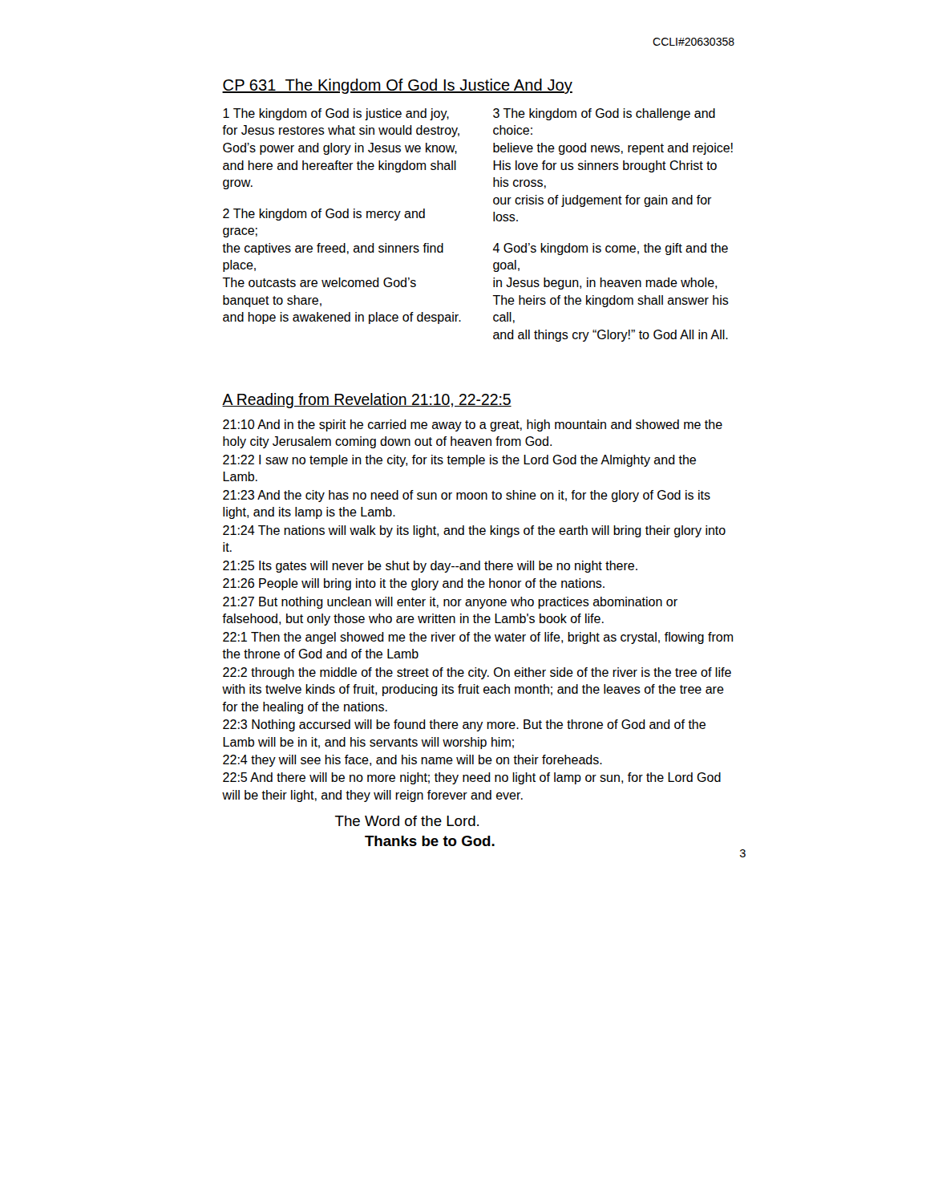CCLI#20630358
CP 631 The Kingdom Of God Is Justice And Joy
1 The kingdom of God is justice and joy,
for Jesus restores what sin would destroy,
God’s power and glory in Jesus we know,
and here and hereafter the kingdom shall grow.
2 The kingdom of God is mercy and grace;
the captives are freed, and sinners find place,
The outcasts are welcomed God’s banquet to share,
and hope is awakened in place of despair.
3 The kingdom of God is challenge and choice:
believe the good news, repent and rejoice!
His love for us sinners brought Christ to his cross,
our crisis of judgement for gain and for loss.
4 God’s kingdom is come, the gift and the goal,
in Jesus begun, in heaven made whole,
The heirs of the kingdom shall answer his call,
and all things cry “Glory!” to God All in All.
A Reading from Revelation 21:10, 22-22:5
21:10 And in the spirit he carried me away to a great, high mountain and showed me the holy city Jerusalem coming down out of heaven from God.
21:22 I saw no temple in the city, for its temple is the Lord God the Almighty and the Lamb.
21:23 And the city has no need of sun or moon to shine on it, for the glory of God is its light, and its lamp is the Lamb.
21:24 The nations will walk by its light, and the kings of the earth will bring their glory into it.
21:25 Its gates will never be shut by day--and there will be no night there.
21:26 People will bring into it the glory and the honor of the nations.
21:27 But nothing unclean will enter it, nor anyone who practices abomination or falsehood, but only those who are written in the Lamb's book of life.
22:1 Then the angel showed me the river of the water of life, bright as crystal, flowing from the throne of God and of the Lamb
22:2 through the middle of the street of the city. On either side of the river is the tree of life with its twelve kinds of fruit, producing its fruit each month; and the leaves of the tree are for the healing of the nations.
22:3 Nothing accursed will be found there any more. But the throne of God and of the Lamb will be in it, and his servants will worship him;
22:4 they will see his face, and his name will be on their foreheads.
22:5 And there will be no more night; they need no light of lamp or sun, for the Lord God will be their light, and they will reign forever and ever.
The Word of the Lord. Thanks be to God.
3